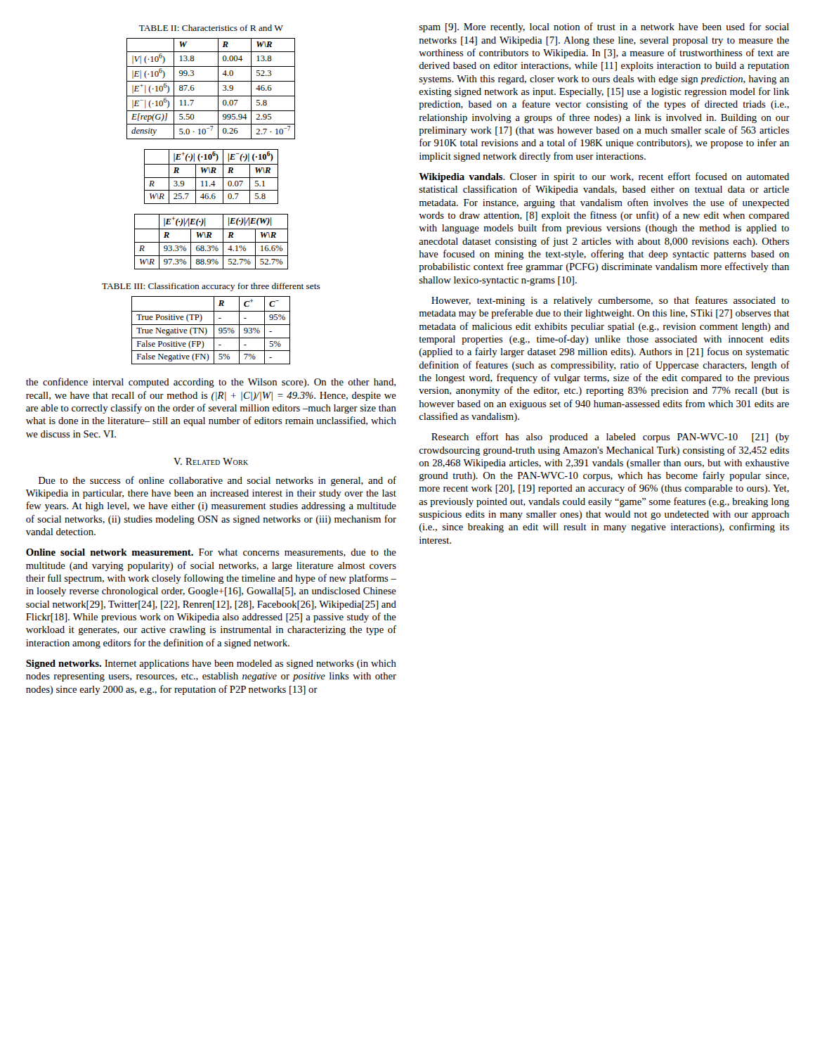TABLE II: Characteristics of R and W
| | W | R | W\R |
| --- | --- | --- | --- |
| /V/ (·10 6 ) | 13.8 | 0.004 | 13.8 |
| /E/ (·10 6 ) | 99.3 | 4.0 | 52.3 |
| /E + / (·10 6 ) | 87.6 | 3.9 | 46.6 |
| /E − / (·10 6 ) | 11.7 | 0.07 | 5.8 |
| E[rep(G)] | 5.50 | 995.94 | 2.95 |
| density | 5.0 · 10 −7 | 0.26 | 2.7 · 10 −7 |
| | /E + (·)/ (·10 6 ) | /E − (·)/ (·10 6 ) |
| --- | --- | --- |
| | R | W\R | R | W\R |
| R | 3.9 | 11.4 | 0.07 | 5.1 |
| W\R | 25.7 | 46.6 | 0.7 | 5.8 |
| | /E + (·)///E(·)/ | /E(·)///E(W)/ |
| --- | --- | --- |
| | R | W\R | R | W\R |
| R | 93.3% | 68.3% | 4.1% | 16.6% |
| W\R | 97.3% | 88.9% | 52.7% | 52.7% |
TABLE III: Classification accuracy for three different sets
| | R | C + | C − |
| --- | --- | --- | --- |
| True Positive (TP) | - | - | 95% |
| True Negative (TN) | 95% | 93% | - |
| False Positive (FP) | - | - | 5% |
| False Negative (FN) | 5% | 7% | - |
the confidence interval computed according to the Wilson score). On the other hand, recall, we have that recall of our method is (|R| + |C|)/|W| = 49.3%. Hence, despite we are able to correctly classify on the order of several million editors –much larger size than what is done in the literature– still an equal number of editors remain unclassified, which we discuss in Sec. VI.
V. Related Work
Due to the success of online collaborative and social networks in general, and of Wikipedia in particular, there have been an increased interest in their study over the last few years. At high level, we have either (i) measurement studies addressing a multitude of social networks, (ii) studies modeling OSN as signed networks or (iii) mechanism for vandal detection.
Online social network measurement. For what concerns measurements, due to the multitude (and varying popularity) of social networks, a large literature almost covers their full spectrum, with work closely following the timeline and hype of new platforms – in loosely reverse chronological order, Google+[16], Gowalla[5], an undisclosed Chinese social network[29], Twitter[24], [22], Renren[12], [28], Facebook[26], Wikipedia[25] and Flickr[18]. While previous work on Wikipedia also addressed [25] a passive study of the workload it generates, our active crawling is instrumental in characterizing the type of interaction among editors for the definition of a signed network.
Signed networks. Internet applications have been modeled as signed networks (in which nodes representing users, resources, etc., establish negative or positive links with other nodes) since early 2000 as, e.g., for reputation of P2P networks [13] or
spam [9]. More recently, local notion of trust in a network have been used for social networks [14] and Wikipedia [7]. Along these line, several proposal try to measure the worthiness of contributors to Wikipedia. In [3], a measure of trustworthiness of text are derived based on editor interactions, while [11] exploits interaction to build a reputation systems. With this regard, closer work to ours deals with edge sign prediction, having an existing signed network as input. Especially, [15] use a logistic regression model for link prediction, based on a feature vector consisting of the types of directed triads (i.e., relationship involving a groups of three nodes) a link is involved in. Building on our preliminary work [17] (that was however based on a much smaller scale of 563 articles for 910K total revisions and a total of 198K unique contributors), we propose to infer an implicit signed network directly from user interactions.
Wikipedia vandals. Closer in spirit to our work, recent effort focused on automated statistical classification of Wikipedia vandals, based either on textual data or article metadata. For instance, arguing that vandalism often involves the use of unexpected words to draw attention, [8] exploit the fitness (or unfit) of a new edit when compared with language models built from previous versions (though the method is applied to anecdotal dataset consisting of just 2 articles with about 8,000 revisions each). Others have focused on mining the text-style, offering that deep syntactic patterns based on probabilistic context free grammar (PCFG) discriminate vandalism more effectively than shallow lexico-syntactic n-grams [10].
However, text-mining is a relatively cumbersome, so that features associated to metadata may be preferable due to their lightweight. On this line, STiki [27] observes that metadata of malicious edit exhibits peculiar spatial (e.g., revision comment length) and temporal properties (e.g., time-of-day) unlike those associated with innocent edits (applied to a fairly larger dataset 298 million edits). Authors in [21] focus on systematic definition of features (such as compressibility, ratio of Uppercase characters, length of the longest word, frequency of vulgar terms, size of the edit compared to the previous version, anonymity of the editor, etc.) reporting 83% precision and 77% recall (but is however based on an exiguous set of 940 human-assessed edits from which 301 edits are classified as vandalism).
Research effort has also produced a labeled corpus PAN-WVC-10 [21] (by crowdsourcing ground-truth using Amazon's Mechanical Turk) consisting of 32,452 edits on 28,468 Wikipedia articles, with 2,391 vandals (smaller than ours, but with exhaustive ground truth). On the PAN-WVC-10 corpus, which has become fairly popular since, more recent work [20], [19] reported an accuracy of 96% (thus comparable to ours). Yet, as previously pointed out, vandals could easily “game” some features (e.g., breaking long suspicious edits in many smaller ones) that would not go undetected with our approach (i.e., since breaking an edit will result in many negative interactions), confirming its interest.